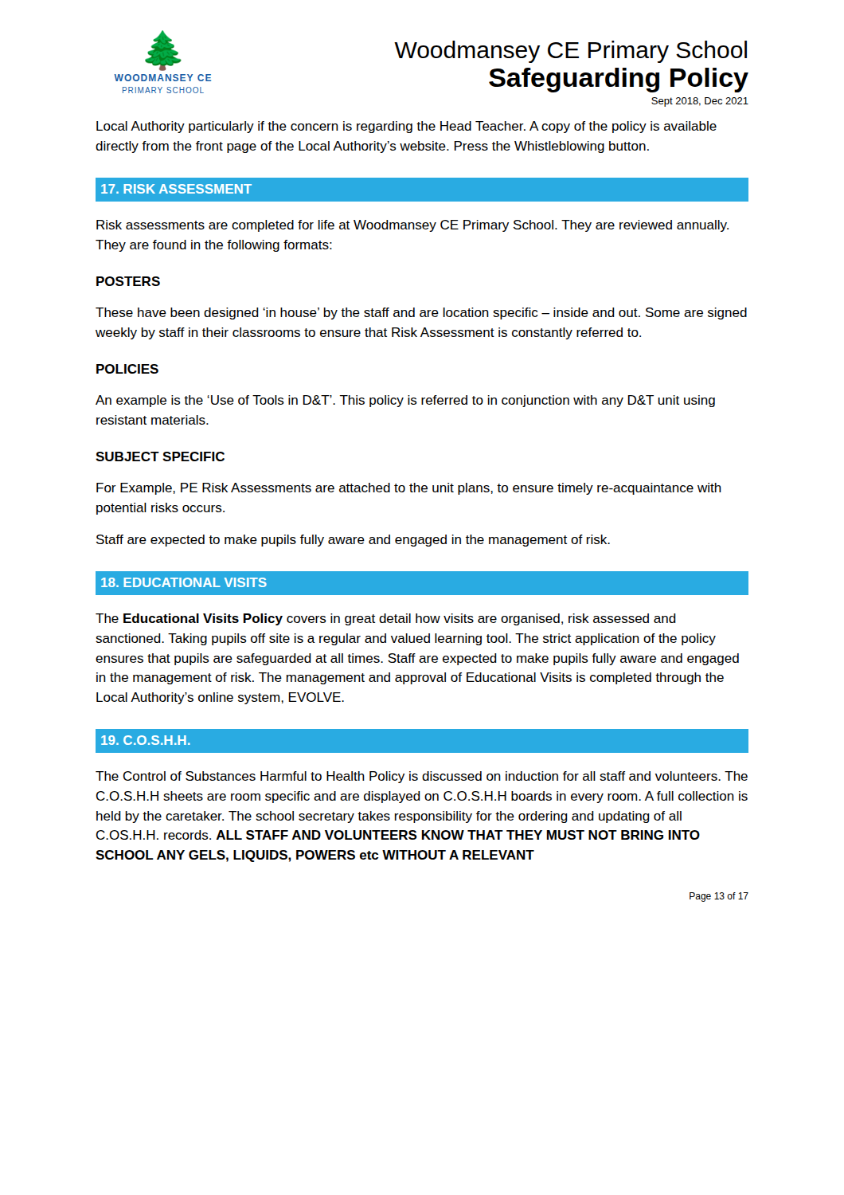🌲
WOODMANSEY CE
PRIMARY SCHOOL
Woodmansey CE Primary School
Safeguarding Policy
Sept 2018, Dec 2021
Local Authority particularly if the concern is regarding the Head Teacher. A copy of the policy is available directly from the front page of the Local Authority’s website. Press the Whistleblowing button.
17. RISK ASSESSMENT
Risk assessments are completed for life at Woodmansey CE Primary School. They are reviewed annually. They are found in the following formats:
POSTERS
These have been designed ‘in house’ by the staff and are location specific – inside and out. Some are signed weekly by staff in their classrooms to ensure that Risk Assessment is constantly referred to.
POLICIES
An example is the ‘Use of Tools in D&T’. This policy is referred to in conjunction with any D&T unit using resistant materials.
SUBJECT SPECIFIC
For Example, PE Risk Assessments are attached to the unit plans, to ensure timely re-acquaintance with potential risks occurs.
Staff are expected to make pupils fully aware and engaged in the management of risk.
18. EDUCATIONAL VISITS
The Educational Visits Policy covers in great detail how visits are organised, risk assessed and sanctioned. Taking pupils off site is a regular and valued learning tool. The strict application of the policy ensures that pupils are safeguarded at all times. Staff are expected to make pupils fully aware and engaged in the management of risk. The management and approval of Educational Visits is completed through the Local Authority’s online system, EVOLVE.
19. C.O.S.H.H.
The Control of Substances Harmful to Health Policy is discussed on induction for all staff and volunteers. The C.O.S.H.H sheets are room specific and are displayed on C.O.S.H.H boards in every room. A full collection is held by the caretaker. The school secretary takes responsibility for the ordering and updating of all C.OS.H.H. records. ALL STAFF AND VOLUNTEERS KNOW THAT THEY MUST NOT BRING INTO SCHOOL ANY GELS, LIQUIDS, POWERS etc WITHOUT A RELEVANT
Page 13 of 17